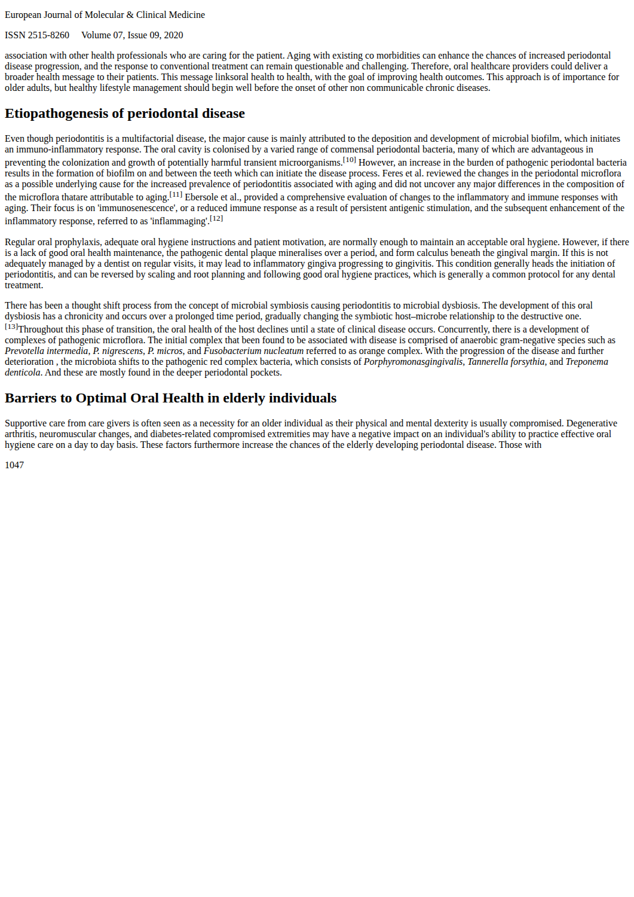European Journal of Molecular & Clinical Medicine
ISSN 2515-8260 Volume 07, Issue 09, 2020
association with other health professionals who are caring for the patient. Aging with existing co morbidities can enhance the chances of increased periodontal disease progression, and the response to conventional treatment can remain questionable and challenging. Therefore, oral healthcare providers could deliver a broader health message to their patients. This message linksoral health to health, with the goal of improving health outcomes. This approach is of importance for older adults, but healthy lifestyle management should begin well before the onset of other non communicable chronic diseases.
Etiopathogenesis of periodontal disease
Even though periodontitis is a multifactorial disease, the major cause is mainly attributed to the deposition and development of microbial biofilm, which initiates an immuno-inflammatory response. The oral cavity is colonised by a varied range of commensal periodontal bacteria, many of which are advantageous in preventing the colonization and growth of potentially harmful transient microorganisms.[10] However, an increase in the burden of pathogenic periodontal bacteria results in the formation of biofilm on and between the teeth which can initiate the disease process. Feres et al. reviewed the changes in the periodontal microflora as a possible underlying cause for the increased prevalence of periodontitis associated with aging and did not uncover any major differences in the composition of the microflora thatare attributable to aging.[11] Ebersole et al., provided a comprehensive evaluation of changes to the inflammatory and immune responses with aging. Their focus is on 'immunosenescence', or a reduced immune response as a result of persistent antigenic stimulation, and the subsequent enhancement of the inflammatory response, referred to as 'inflammaging'.[12]
Regular oral prophylaxis, adequate oral hygiene instructions and patient motivation, are normally enough to maintain an acceptable oral hygiene. However, if there is a lack of good oral health maintenance, the pathogenic dental plaque mineralises over a period, and form calculus beneath the gingival margin. If this is not adequately managed by a dentist on regular visits, it may lead to inflammatory gingiva progressing to gingivitis. This condition generally heads the initiation of periodontitis, and can be reversed by scaling and root planning and following good oral hygiene practices, which is generally a common protocol for any dental treatment.
There has been a thought shift process from the concept of microbial symbiosis causing periodontitis to microbial dysbiosis. The development of this oral dysbiosis has a chronicity and occurs over a prolonged time period, gradually changing the symbiotic host–microbe relationship to the destructive one.[13]Throughout this phase of transition, the oral health of the host declines until a state of clinical disease occurs. Concurrently, there is a development of complexes of pathogenic microflora. The initial complex that been found to be associated with disease is comprised of anaerobic gram-negative species such as Prevotella intermedia, P. nigrescens, P. micros, and Fusobacterium nucleatum referred to as orange complex. With the progression of the disease and further deterioration , the microbiota shifts to the pathogenic red complex bacteria, which consists of Porphyromonasgingivalis, Tannerella forsythia, and Treponema denticola. And these are mostly found in the deeper periodontal pockets.
Barriers to Optimal Oral Health in elderly individuals
Supportive care from care givers is often seen as a necessity for an older individual as their physical and mental dexterity is usually compromised. Degenerative arthritis, neuromuscular changes, and diabetes-related compromised extremities may have a negative impact on an individual's ability to practice effective oral hygiene care on a day to day basis. These factors furthermore increase the chances of the elderly developing periodontal disease. Those with
1047